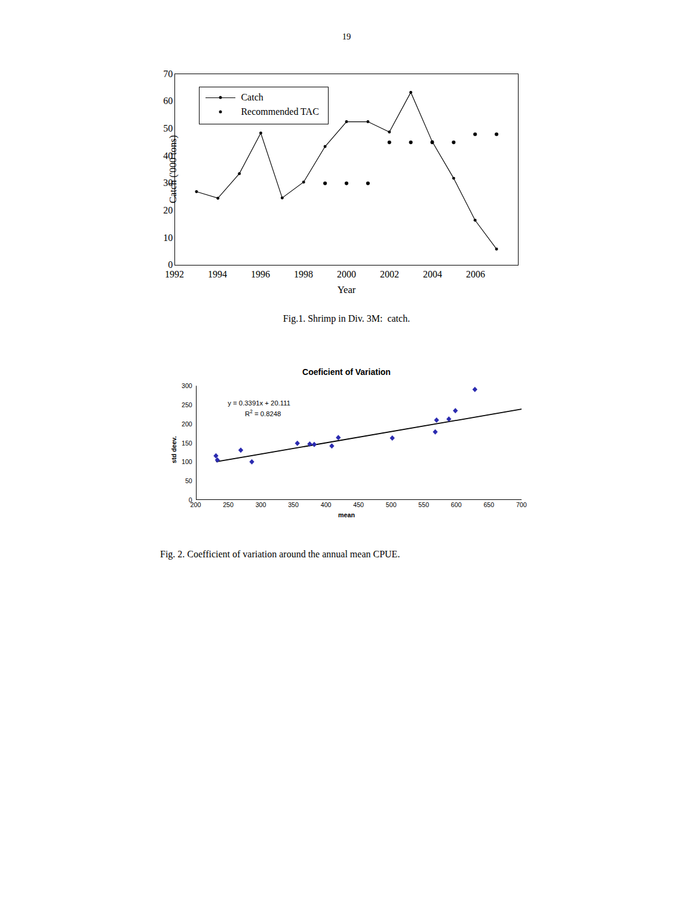19
Catch ('000 tons)
70 60 50 40 30 20 10 0
Catch
Recommended TAC
x mapping: 1992 -> 0 ; 2008 -> 600 (37.5 px per year) y mapping: 0 -> 335 ; 70 -> 0 (4.7857 px per unit)
1992 1994 1996 1998 2000 2002 2004 2006
Year
Fig.1. Shrimp in Div. 3M: catch.
Coeficient of Variation
std deev.
300 250 200 150 100 50 0
y = 0.3391x + 20.111
R2 = 0.8248
x: 200 -> 0 ; 700 -> 520 (1.04 px per unit) y: 0 -> 170 ; 300 -> 0 (0.5667 px per unit)
200 250 300 350 400 450 500 550 600 650 700
mean
Fig. 2. Coefficient of variation around the annual mean CPUE.